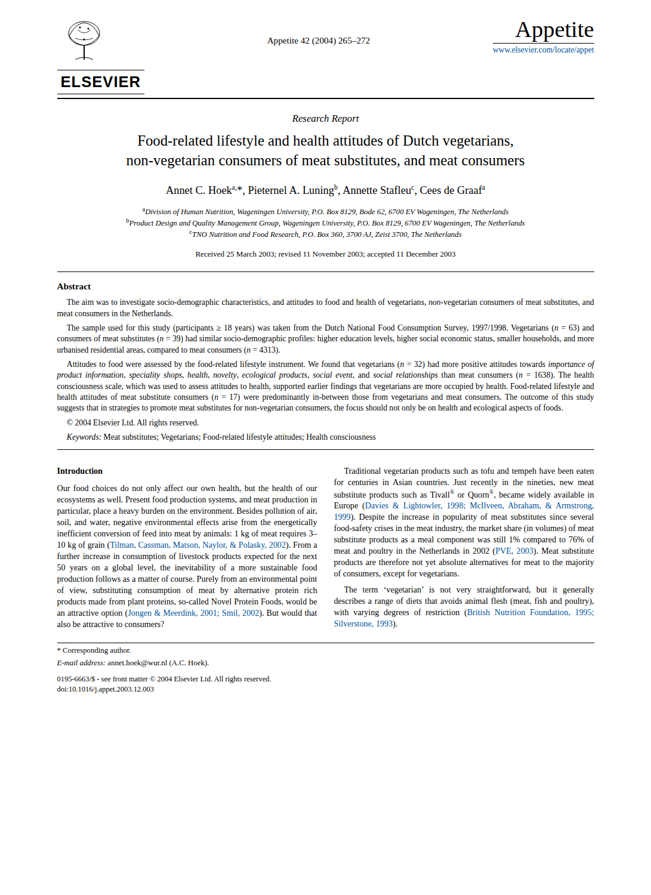ELSEVIER
Appetite 42 (2004) 265–272
Appetite
www.elsevier.com/locate/appet
Research Report
Food-related lifestyle and health attitudes of Dutch vegetarians,
non-vegetarian consumers of meat substitutes, and meat consumers
Annet C. Hoeka,*, Pieternel A. Luningb, Annette Stafleuc, Cees de Graafa
aDivision of Human Nutrition, Wageningen University, P.O. Box 8129, Bode 62, 6700 EV Wageningen, The Netherlands
bProduct Design and Quality Management Group, Wageningen University, P.O. Box 8129, 6700 EV Wageningen, The Netherlands
cTNO Nutrition and Food Research, P.O. Box 360, 3700 AJ, Zeist 3700, The Netherlands
Received 25 March 2003; revised 11 November 2003; accepted 11 December 2003
Abstract
The aim was to investigate socio-demographic characteristics, and attitudes to food and health of vegetarians, non-vegetarian consumers of meat substitutes, and meat consumers in the Netherlands.
The sample used for this study (participants ≥ 18 years) was taken from the Dutch National Food Consumption Survey, 1997/1998. Vegetarians (n = 63) and consumers of meat substitutes (n = 39) had similar socio-demographic profiles: higher education levels, higher social economic status, smaller households, and more urbanised residential areas, compared to meat consumers (n = 4313).
Attitudes to food were assessed by the food-related lifestyle instrument. We found that vegetarians (n = 32) had more positive attitudes towards importance of product information, speciality shops, health, novelty, ecological products, social event, and social relationships than meat consumers (n = 1638). The health consciousness scale, which was used to assess attitudes to health, supported earlier findings that vegetarians are more occupied by health. Food-related lifestyle and health attitudes of meat substitute consumers (n = 17) were predominantly in-between those from vegetarians and meat consumers. The outcome of this study suggests that in strategies to promote meat substitutes for non-vegetarian consumers, the focus should not only be on health and ecological aspects of foods.
© 2004 Elsevier Ltd. All rights reserved.
Keywords: Meat substitutes; Vegetarians; Food-related lifestyle attitudes; Health consciousness
Introduction
Our food choices do not only affect our own health, but the health of our ecosystems as well. Present food production systems, and meat production in particular, place a heavy burden on the environment. Besides pollution of air, soil, and water, negative environmental effects arise from the energetically inefficient conversion of feed into meat by animals: 1 kg of meat requires 3–10 kg of grain (Tilman, Cassman, Matson, Naylor, & Polasky, 2002). From a further increase in consumption of livestock products expected for the next 50 years on a global level, the inevitability of a more sustainable food production follows as a matter of course. Purely from an environmental point of view, substituting consumption of meat by alternative protein rich products made from plant proteins, so-called Novel Protein Foods, would be an attractive option (Jongen & Meerdink, 2001; Smil, 2002). But would that also be attractive to consumers?
Traditional vegetarian products such as tofu and tempeh have been eaten for centuries in Asian countries. Just recently in the nineties, new meat substitute products such as Tivall® or Quorn®, became widely available in Europe (Davies & Lightowler, 1998; McIlveen, Abraham, & Armstrong, 1999). Despite the increase in popularity of meat substitutes since several food-safety crises in the meat industry, the market share (in volumes) of meat substitute products as a meal component was still 1% compared to 76% of meat and poultry in the Netherlands in 2002 (PVE, 2003). Meat substitute products are therefore not yet absolute alternatives for meat to the majority of consumers, except for vegetarians.
The term ‘vegetarian’ is not very straightforward, but it generally describes a range of diets that avoids animal flesh (meat, fish and poultry), with varying degrees of restriction (British Nutrition Foundation, 1995; Silverstone, 1993).
* Corresponding author.
E-mail address: annet.hoek@wur.nl (A.C. Hoek).
0195-6663/$ - see front matter © 2004 Elsevier Ltd. All rights reserved.
doi:10.1016/j.appet.2003.12.003